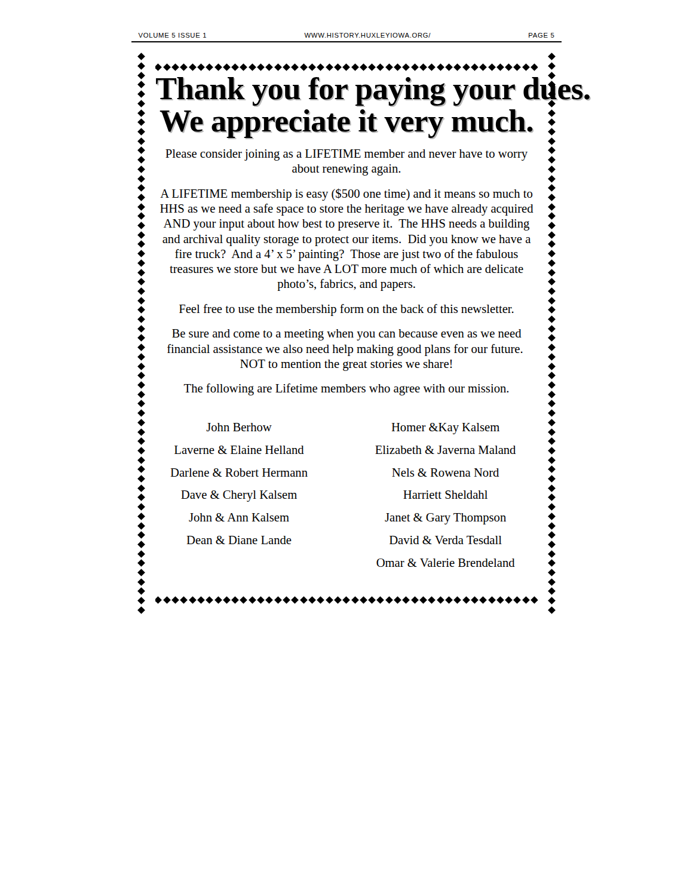VOLUME 5 ISSUE 1
WWW.HISTORY.HUXLEYIOWA.ORG/
PAGE 5
Thank you for paying your dues.We appreciate it very much.
Please consider joining as a LIFETIME member and never have to worry about renewing again.
A LIFETIME membership is easy ($500 one time) and it means so much to HHS as we need a safe space to store the heritage we have already acquired AND your input about how best to preserve it. The HHS needs a building and archival quality storage to protect our items. Did you know we have a fire truck? And a 4’ x 5’ painting? Those are just two of the fabulous treasures we store but we have A LOT more much of which are delicate photo’s, fabrics, and papers.
Feel free to use the membership form on the back of this newsletter.
Be sure and come to a meeting when you can because even as we need financial assistance we also need help making good plans for our future. NOT to mention the great stories we share!
The following are Lifetime members who agree with our mission.
John Berhow
Laverne & Elaine Helland
Darlene & Robert Hermann
Dave & Cheryl Kalsem
John & Ann Kalsem
Dean & Diane Lande
Homer &Kay Kalsem
Elizabeth & Javerna Maland
Nels & Rowena Nord
Harriett Sheldahl
Janet & Gary Thompson
David & Verda Tesdall
Omar & Valerie Brendeland